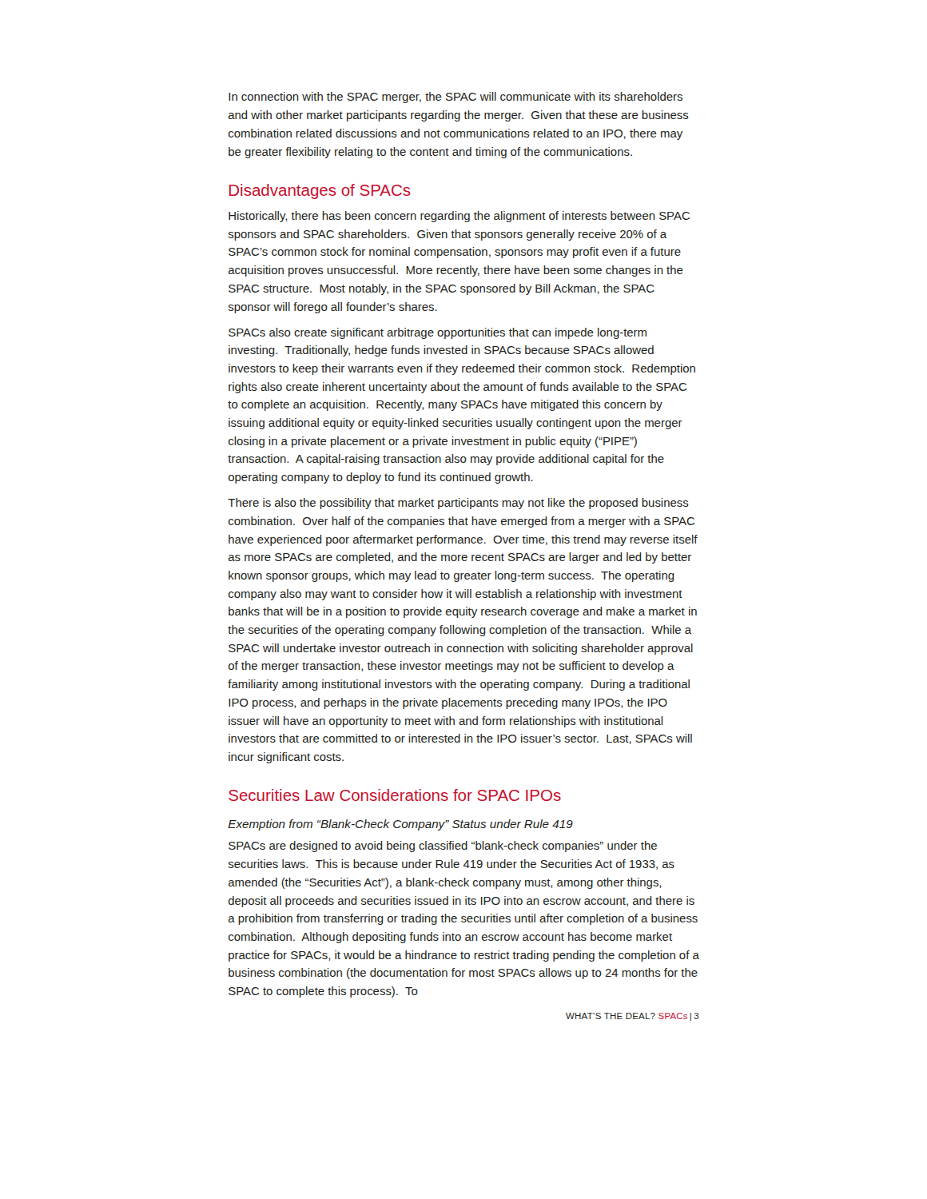In connection with the SPAC merger, the SPAC will communicate with its shareholders and with other market participants regarding the merger. Given that these are business combination related discussions and not communications related to an IPO, there may be greater flexibility relating to the content and timing of the communications.
Disadvantages of SPACs
Historically, there has been concern regarding the alignment of interests between SPAC sponsors and SPAC shareholders. Given that sponsors generally receive 20% of a SPAC’s common stock for nominal compensation, sponsors may profit even if a future acquisition proves unsuccessful. More recently, there have been some changes in the SPAC structure. Most notably, in the SPAC sponsored by Bill Ackman, the SPAC sponsor will forego all founder’s shares.
SPACs also create significant arbitrage opportunities that can impede long-term investing. Traditionally, hedge funds invested in SPACs because SPACs allowed investors to keep their warrants even if they redeemed their common stock. Redemption rights also create inherent uncertainty about the amount of funds available to the SPAC to complete an acquisition. Recently, many SPACs have mitigated this concern by issuing additional equity or equity-linked securities usually contingent upon the merger closing in a private placement or a private investment in public equity (“PIPE”) transaction. A capital-raising transaction also may provide additional capital for the operating company to deploy to fund its continued growth.
There is also the possibility that market participants may not like the proposed business combination. Over half of the companies that have emerged from a merger with a SPAC have experienced poor aftermarket performance. Over time, this trend may reverse itself as more SPACs are completed, and the more recent SPACs are larger and led by better known sponsor groups, which may lead to greater long-term success. The operating company also may want to consider how it will establish a relationship with investment banks that will be in a position to provide equity research coverage and make a market in the securities of the operating company following completion of the transaction. While a SPAC will undertake investor outreach in connection with soliciting shareholder approval of the merger transaction, these investor meetings may not be sufficient to develop a familiarity among institutional investors with the operating company. During a traditional IPO process, and perhaps in the private placements preceding many IPOs, the IPO issuer will have an opportunity to meet with and form relationships with institutional investors that are committed to or interested in the IPO issuer’s sector. Last, SPACs will incur significant costs.
Securities Law Considerations for SPAC IPOs
Exemption from “Blank-Check Company” Status under Rule 419
SPACs are designed to avoid being classified “blank-check companies” under the securities laws. This is because under Rule 419 under the Securities Act of 1933, as amended (the “Securities Act”), a blank-check company must, among other things, deposit all proceeds and securities issued in its IPO into an escrow account, and there is a prohibition from transferring or trading the securities until after completion of a business combination. Although depositing funds into an escrow account has become market practice for SPACs, it would be a hindrance to restrict trading pending the completion of a business combination (the documentation for most SPACs allows up to 24 months for the SPAC to complete this process). To
WHAT’S THE DEAL? SPACs|3